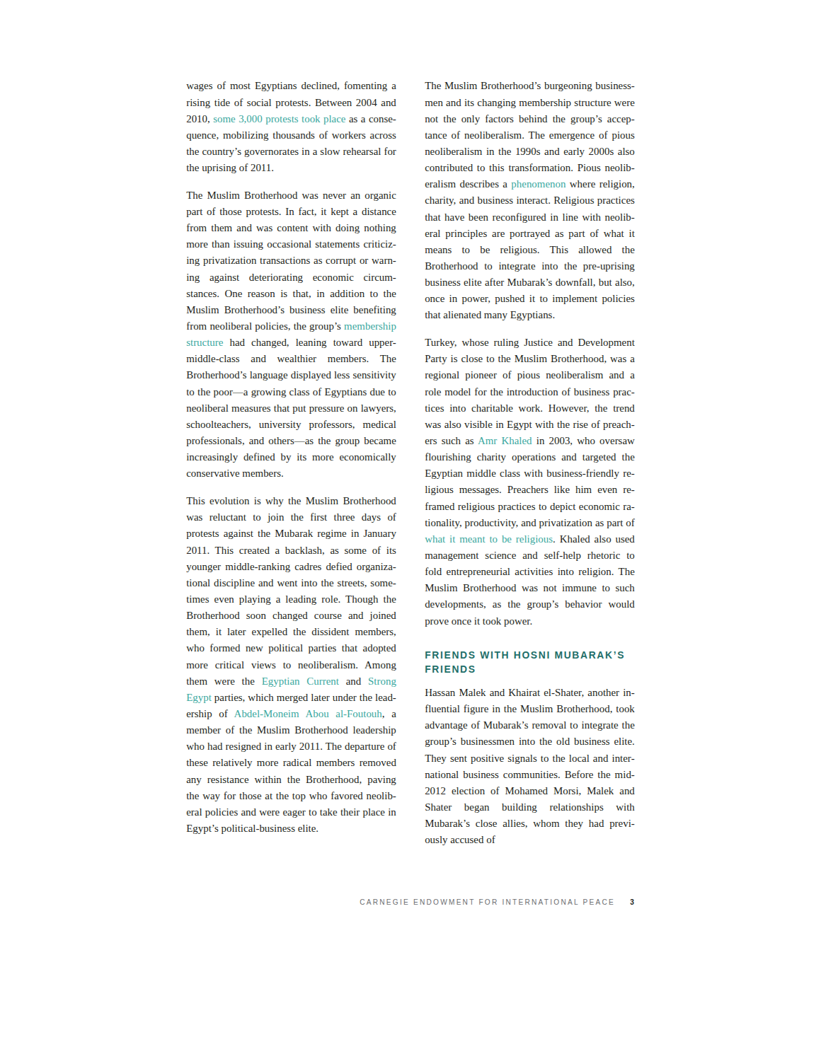wages of most Egyptians declined, fomenting a rising tide of social protests. Between 2004 and 2010, some 3,000 protests took place as a consequence, mobilizing thousands of workers across the country’s governorates in a slow rehearsal for the uprising of 2011.
The Muslim Brotherhood was never an organic part of those protests. In fact, it kept a distance from them and was content with doing nothing more than issuing occasional statements criticizing privatization transactions as corrupt or warning against deteriorating economic circumstances. One reason is that, in addition to the Muslim Brotherhood’s business elite benefiting from neoliberal policies, the group’s membership structure had changed, leaning toward upper-middle-class and wealthier members. The Brotherhood’s language displayed less sensitivity to the poor—a growing class of Egyptians due to neoliberal measures that put pressure on lawyers, schoolteachers, university professors, medical professionals, and others—as the group became increasingly defined by its more economically conservative members.
This evolution is why the Muslim Brotherhood was reluctant to join the first three days of protests against the Mubarak regime in January 2011. This created a backlash, as some of its younger middle-ranking cadres defied organizational discipline and went into the streets, sometimes even playing a leading role. Though the Brotherhood soon changed course and joined them, it later expelled the dissident members, who formed new political parties that adopted more critical views to neoliberalism. Among them were the Egyptian Current and Strong Egypt parties, which merged later under the leadership of Abdel-Moneim Abou al-Foutouh, a member of the Muslim Brotherhood leadership who had resigned in early 2011. The departure of these relatively more radical members removed any resistance within the Brotherhood, paving the way for those at the top who favored neoliberal policies and were eager to take their place in Egypt’s political-business elite.
The Muslim Brotherhood’s burgeoning businessmen and its changing membership structure were not the only factors behind the group’s acceptance of neoliberalism. The emergence of pious neoliberalism in the 1990s and early 2000s also contributed to this transformation. Pious neoliberalism describes a phenomenon where religion, charity, and business interact. Religious practices that have been reconfigured in line with neoliberal principles are portrayed as part of what it means to be religious. This allowed the Brotherhood to integrate into the pre-uprising business elite after Mubarak’s downfall, but also, once in power, pushed it to implement policies that alienated many Egyptians.
Turkey, whose ruling Justice and Development Party is close to the Muslim Brotherhood, was a regional pioneer of pious neoliberalism and a role model for the introduction of business practices into charitable work. However, the trend was also visible in Egypt with the rise of preachers such as Amr Khaled in 2003, who oversaw flourishing charity operations and targeted the Egyptian middle class with business-friendly religious messages. Preachers like him even reframed religious practices to depict economic rationality, productivity, and privatization as part of what it meant to be religious. Khaled also used management science and self-help rhetoric to fold entrepreneurial activities into religion. The Muslim Brotherhood was not immune to such developments, as the group’s behavior would prove once it took power.
Friends with Hosni Mubarak’s Friends
Hassan Malek and Khairat el-Shater, another influential figure in the Muslim Brotherhood, took advantage of Mubarak’s removal to integrate the group’s businessmen into the old business elite. They sent positive signals to the local and international business communities. Before the mid-2012 election of Mohamed Morsi, Malek and Shater began building relationships with Mubarak’s close allies, whom they had previously accused of
Carnegie Endowment for International Peace 3